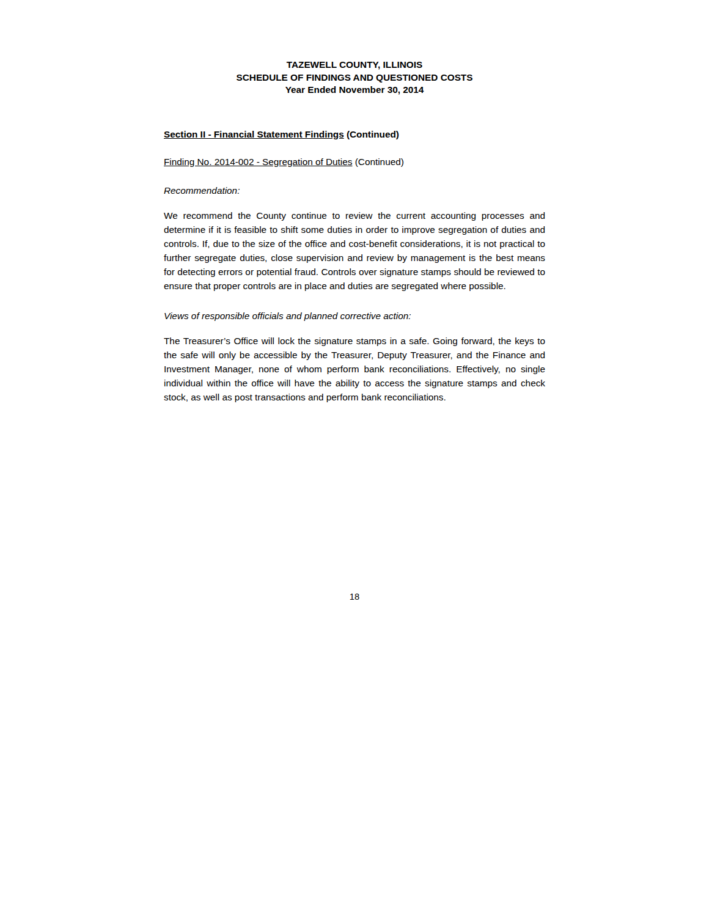TAZEWELL COUNTY, ILLINOIS
SCHEDULE OF FINDINGS AND QUESTIONED COSTS
Year Ended November 30, 2014
Section II - Financial Statement Findings (Continued)
Finding No. 2014-002 - Segregation of Duties (Continued)
Recommendation:
We recommend the County continue to review the current accounting processes and determine if it is feasible to shift some duties in order to improve segregation of duties and controls. If, due to the size of the office and cost-benefit considerations, it is not practical to further segregate duties, close supervision and review by management is the best means for detecting errors or potential fraud. Controls over signature stamps should be reviewed to ensure that proper controls are in place and duties are segregated where possible.
Views of responsible officials and planned corrective action:
The Treasurer’s Office will lock the signature stamps in a safe. Going forward, the keys to the safe will only be accessible by the Treasurer, Deputy Treasurer, and the Finance and Investment Manager, none of whom perform bank reconciliations. Effectively, no single individual within the office will have the ability to access the signature stamps and check stock, as well as post transactions and perform bank reconciliations.
18